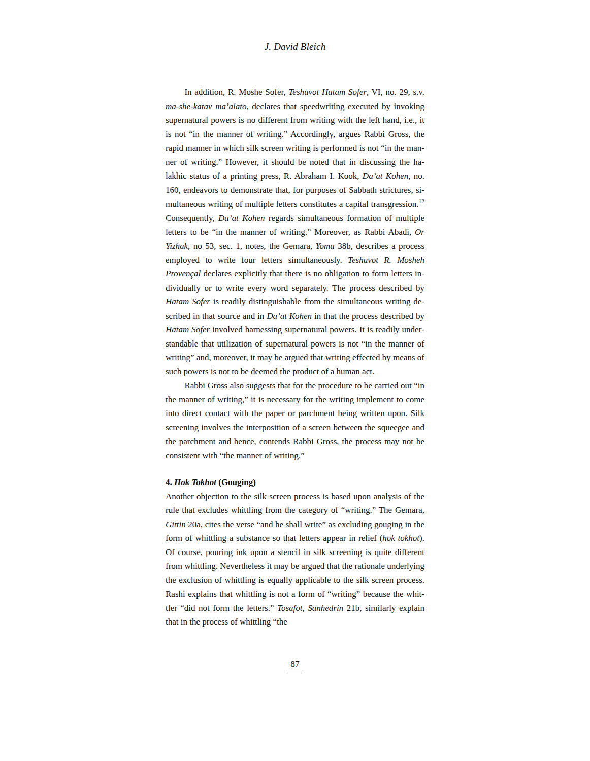J. David Bleich
In addition, R. Moshe Sofer, Teshuvot Hatam Sofer, VI, no. 29, s.v. ma-she-katav ma’alato, declares that speedwriting executed by invoking supernatural powers is no different from writing with the left hand, i.e., it is not “in the manner of writing.” Accordingly, argues Rabbi Gross, the rapid manner in which silk screen writing is performed is not “in the manner of writing.” However, it should be noted that in discussing the halakhic status of a printing press, R. Abraham I. Kook, Da’at Kohen, no. 160, endeavors to demonstrate that, for purposes of Sabbath strictures, simultaneous writing of multiple letters constitutes a capital transgression.12 Consequently, Da’at Kohen regards simultaneous formation of multiple letters to be “in the manner of writing.” Moreover, as Rabbi Abadi, Or Yizhak, no 53, sec. 1, notes, the Gemara, Yoma 38b, describes a process employed to write four letters simultaneously. Teshuvot R. Mosheh Provençal declares explicitly that there is no obligation to form letters individually or to write every word separately. The process described by Hatam Sofer is readily distinguishable from the simultaneous writing described in that source and in Da’at Kohen in that the process described by Hatam Sofer involved harnessing supernatural powers. It is readily understandable that utilization of supernatural powers is not “in the manner of writing” and, moreover, it may be argued that writing effected by means of such powers is not to be deemed the product of a human act.
Rabbi Gross also suggests that for the procedure to be carried out “in the manner of writing,” it is necessary for the writing implement to come into direct contact with the paper or parchment being written upon. Silk screening involves the interposition of a screen between the squeegee and the parchment and hence, contends Rabbi Gross, the process may not be consistent with “the manner of writing.”
4. Hok Tokhot (Gouging)
Another objection to the silk screen process is based upon analysis of the rule that excludes whittling from the category of “writing.” The Gemara, Gittin 20a, cites the verse “and he shall write” as excluding gouging in the form of whittling a substance so that letters appear in relief (hok tokhot). Of course, pouring ink upon a stencil in silk screening is quite different from whittling. Nevertheless it may be argued that the rationale underlying the exclusion of whittling is equally applicable to the silk screen process. Rashi explains that whittling is not a form of “writing” because the whittler “did not form the letters.” Tosafot, Sanhedrin 21b, similarly explain that in the process of whittling “the
87